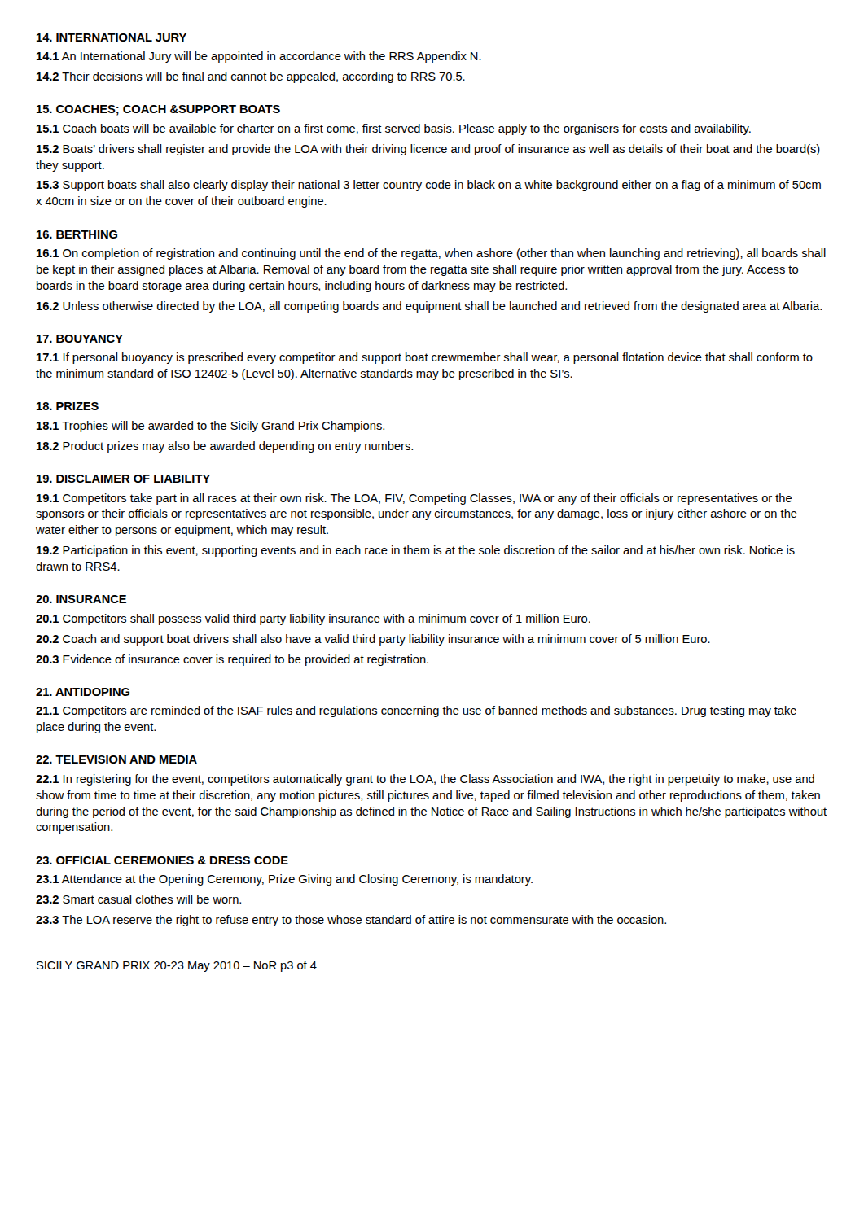14. INTERNATIONAL JURY
14.1 An International Jury will be appointed in accordance with the RRS Appendix N.
14.2 Their decisions will be final and cannot be appealed, according to RRS 70.5.
15. COACHES; COACH &SUPPORT BOATS
15.1 Coach boats will be available for charter on a first come, first served basis. Please apply to the organisers for costs and availability.
15.2 Boats’ drivers shall register and provide the LOA with their driving licence and proof of insurance as well as details of their boat and the board(s) they support.
15.3 Support boats shall also clearly display their national 3 letter country code in black on a white background either on a flag of a minimum of 50cm x 40cm in size or on the cover of their outboard engine.
16. BERTHING
16.1 On completion of registration and continuing until the end of the regatta, when ashore (other than when launching and retrieving), all boards shall be kept in their assigned places at Albaria. Removal of any board from the regatta site shall require prior written approval from the jury. Access to boards in the board storage area during certain hours, including hours of darkness may be restricted.
16.2 Unless otherwise directed by the LOA, all competing boards and equipment shall be launched and retrieved from the designated area at Albaria.
17. BOUYANCY
17.1 If personal buoyancy is prescribed every competitor and support boat crewmember shall wear, a personal flotation device that shall conform to the minimum standard of ISO 12402-5 (Level 50). Alternative standards may be prescribed in the SI’s.
18. PRIZES
18.1 Trophies will be awarded to the Sicily Grand Prix Champions.
18.2 Product prizes may also be awarded depending on entry numbers.
19. DISCLAIMER OF LIABILITY
19.1 Competitors take part in all races at their own risk. The LOA, FIV, Competing Classes, IWA or any of their officials or representatives or the sponsors or their officials or representatives are not responsible, under any circumstances, for any damage, loss or injury either ashore or on the water either to persons or equipment, which may result.
19.2 Participation in this event, supporting events and in each race in them is at the sole discretion of the sailor and at his/her own risk. Notice is drawn to RRS4.
20. INSURANCE
20.1 Competitors shall possess valid third party liability insurance with a minimum cover of 1 million Euro.
20.2 Coach and support boat drivers shall also have a valid third party liability insurance with a minimum cover of 5 million Euro.
20.3 Evidence of insurance cover is required to be provided at registration.
21. ANTIDOPING
21.1 Competitors are reminded of the ISAF rules and regulations concerning the use of banned methods and substances. Drug testing may take place during the event.
22. TELEVISION AND MEDIA
22.1 In registering for the event, competitors automatically grant to the LOA, the Class Association and IWA, the right in perpetuity to make, use and show from time to time at their discretion, any motion pictures, still pictures and live, taped or filmed television and other reproductions of them, taken during the period of the event, for the said Championship as defined in the Notice of Race and Sailing Instructions in which he/she participates without compensation.
23. OFFICIAL CEREMONIES & DRESS CODE
23.1 Attendance at the Opening Ceremony, Prize Giving and Closing Ceremony, is mandatory.
23.2 Smart casual clothes will be worn.
23.3 The LOA reserve the right to refuse entry to those whose standard of attire is not commensurate with the occasion.
SICILY GRAND PRIX 20-23 May 2010 – NoR p3 of 4